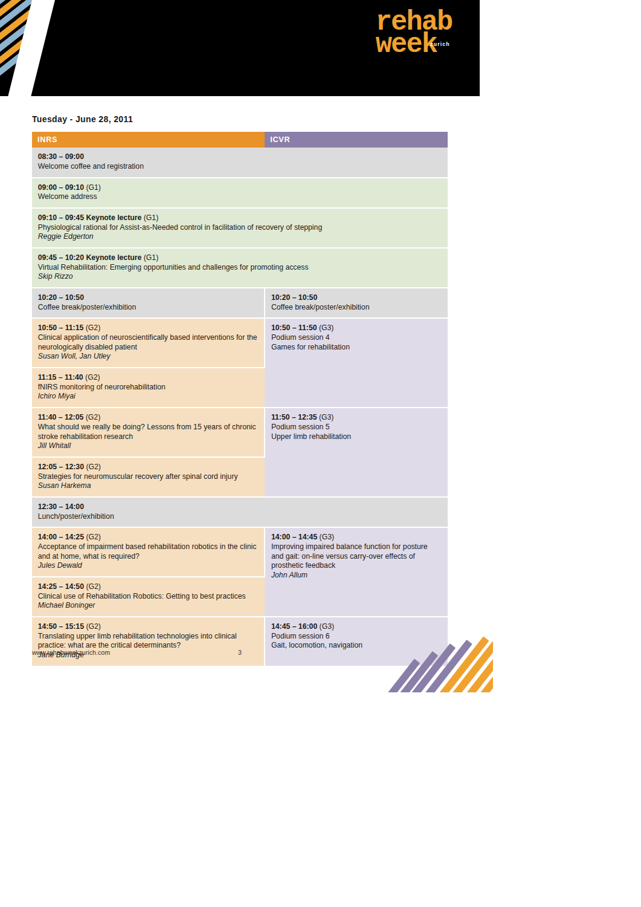rehab week zurich
Tuesday - June 28, 2011
| INRS | ICVR |
| --- | --- |
| 08:30 – 09:00 Welcome coffee and registration |
| 09:00 – 09:10 (G1) Welcome address |
| 09:10 – 09:45 Keynote lecture (G1) Physiological rational for Assist-as-Needed control in facilitation of recovery of stepping Reggie Edgerton |
| 09:45 – 10:20 Keynote lecture (G1) Virtual Rehabilitation: Emerging opportunities and challenges for promoting access Skip Rizzo |
| 10:20 – 10:50 Coffee break/poster/exhibition | 10:20 – 10:50 Coffee break/poster/exhibition |
| 10:50 – 11:15 (G2) Clinical application of neuroscientifically based interventions for the neurologically disabled patient Susan Woll, Jan Utley | 10:50 – 11:50 (G3) Podium session 4 Games for rehabilitation |
| 11:15 – 11:40 (G2) fNIRS monitoring of neurorehabilitation Ichiro Miyai |
| 11:40 – 12:05 (G2) What should we really be doing? Lessons from 15 years of chronic stroke rehabilitation research Jill Whitall | 11:50 – 12:35 (G3) Podium session 5 Upper limb rehabilitation |
| 12:05 – 12:30 (G2) Strategies for neuromuscular recovery after spinal cord injury Susan Harkema |
| 12:30 – 14:00 Lunch/poster/exhibition |
| 14:00 – 14:25 (G2) Acceptance of impairment based rehabilitation robotics in the clinic and at home, what is required? Jules Dewald | 14:00 – 14:45 (G3) Improving impaired balance function for posture and gait: on-line versus carry-over effects of prosthetic feedback John Allum |
| 14:25 – 14:50 (G2) Clinical use of Rehabilitation Robotics: Getting to best practices Michael Boninger |
| 14:50 – 15:15 (G2) Translating upper limb rehabilitation technologies into clinical practice: what are the critical determinants? Jane Burridge | 14:45 – 16:00 (G3) Podium session 6 Gait, locomotion, navigation |
www.rehabweekzurich.com 3